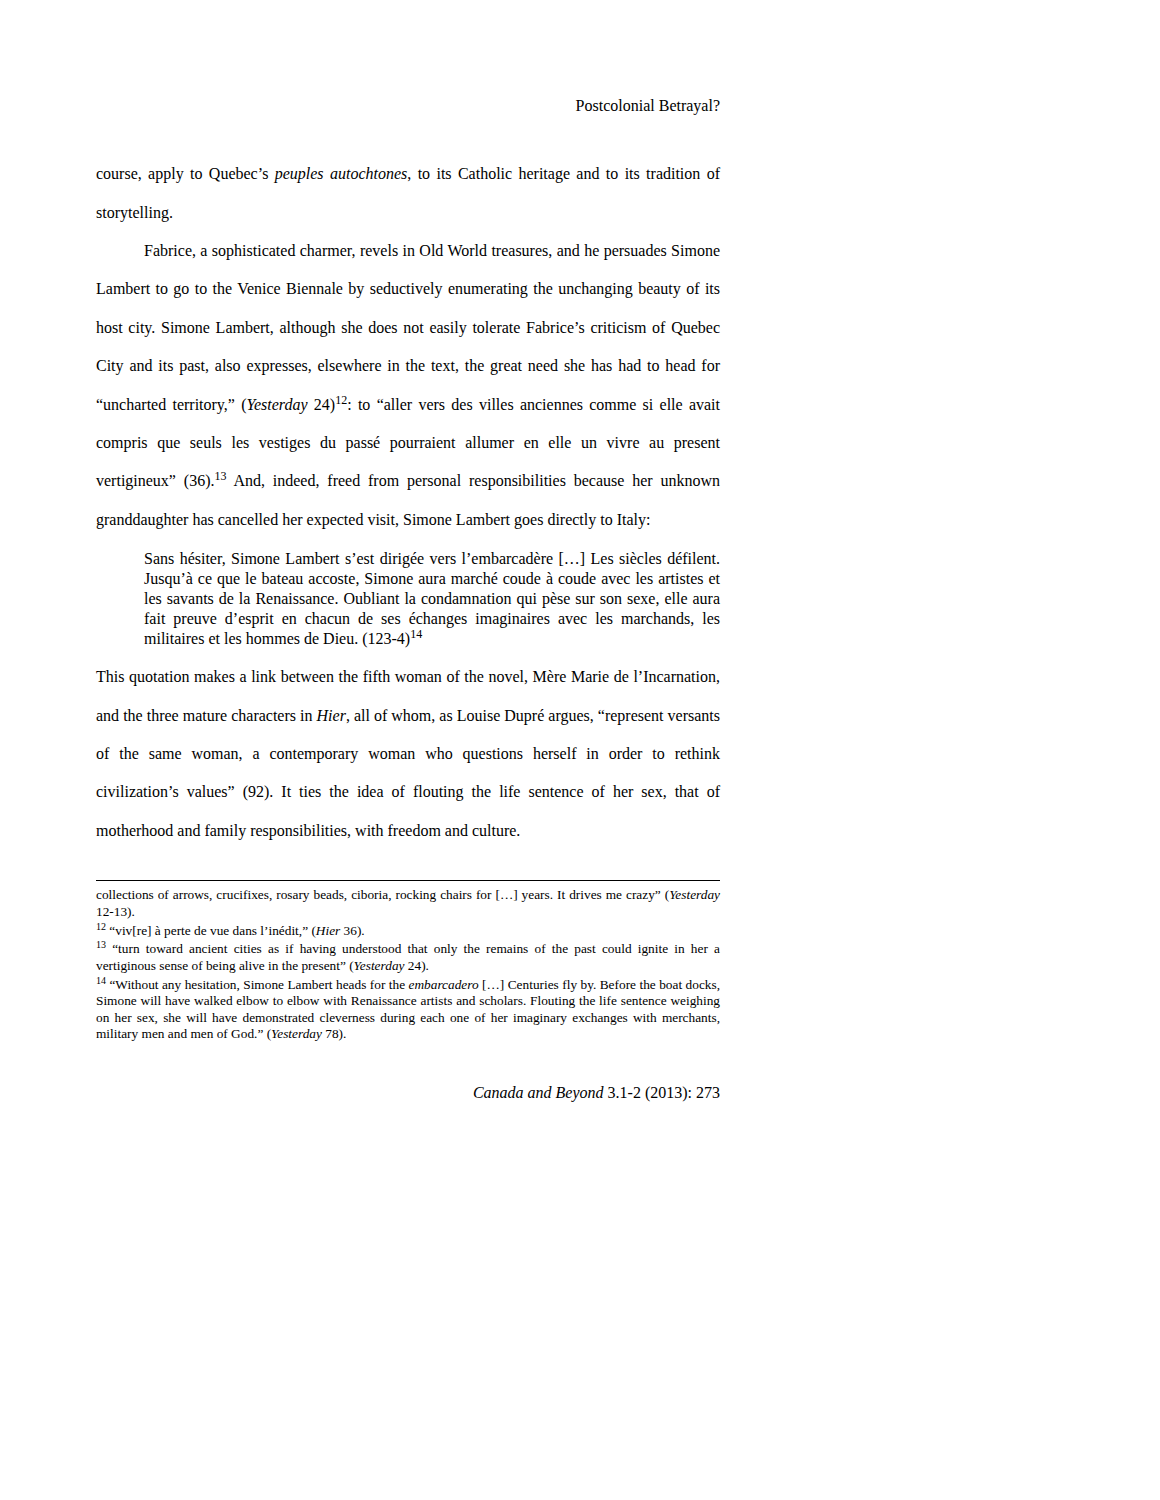Postcolonial Betrayal?
course, apply to Quebec’s peuples autochtones, to its Catholic heritage and to its tradition of storytelling.
Fabrice, a sophisticated charmer, revels in Old World treasures, and he persuades Simone Lambert to go to the Venice Biennale by seductively enumerating the unchanging beauty of its host city. Simone Lambert, although she does not easily tolerate Fabrice’s criticism of Quebec City and its past, also expresses, elsewhere in the text, the great need she has had to head for “uncharted territory,” (Yesterday 24)12: to “aller vers des villes anciennes comme si elle avait compris que seuls les vestiges du passé pourraient allumer en elle un vivre au present vertigineux” (36).13 And, indeed, freed from personal responsibilities because her unknown granddaughter has cancelled her expected visit, Simone Lambert goes directly to Italy:
Sans hésiter, Simone Lambert s’est dirigée vers l’embarcadère […] Les siècles défilent. Jusqu’à ce que le bateau accoste, Simone aura marché coude à coude avec les artistes et les savants de la Renaissance. Oubliant la condamnation qui pèse sur son sexe, elle aura fait preuve d’esprit en chacun de ses échanges imaginaires avec les marchands, les militaires et les hommes de Dieu. (123-4)14
This quotation makes a link between the fifth woman of the novel, Mère Marie de l’Incarnation, and the three mature characters in Hier, all of whom, as Louise Dupré argues, “represent versants of the same woman, a contemporary woman who questions herself in order to rethink civilization’s values” (92). It ties the idea of flouting the life sentence of her sex, that of motherhood and family responsibilities, with freedom and culture.
collections of arrows, crucifixes, rosary beads, ciboria, rocking chairs for […] years. It drives me crazy” (Yesterday 12-13).
12 “viv[re] à perte de vue dans l’inédit,” (Hier 36).
13 “turn toward ancient cities as if having understood that only the remains of the past could ignite in her a vertiginous sense of being alive in the present” (Yesterday 24).
14 “Without any hesitation, Simone Lambert heads for the embarcadero […] Centuries fly by. Before the boat docks, Simone will have walked elbow to elbow with Renaissance artists and scholars. Flouting the life sentence weighing on her sex, she will have demonstrated cleverness during each one of her imaginary exchanges with merchants, military men and men of God.” (Yesterday 78).
Canada and Beyond 3.1-2 (2013): 273